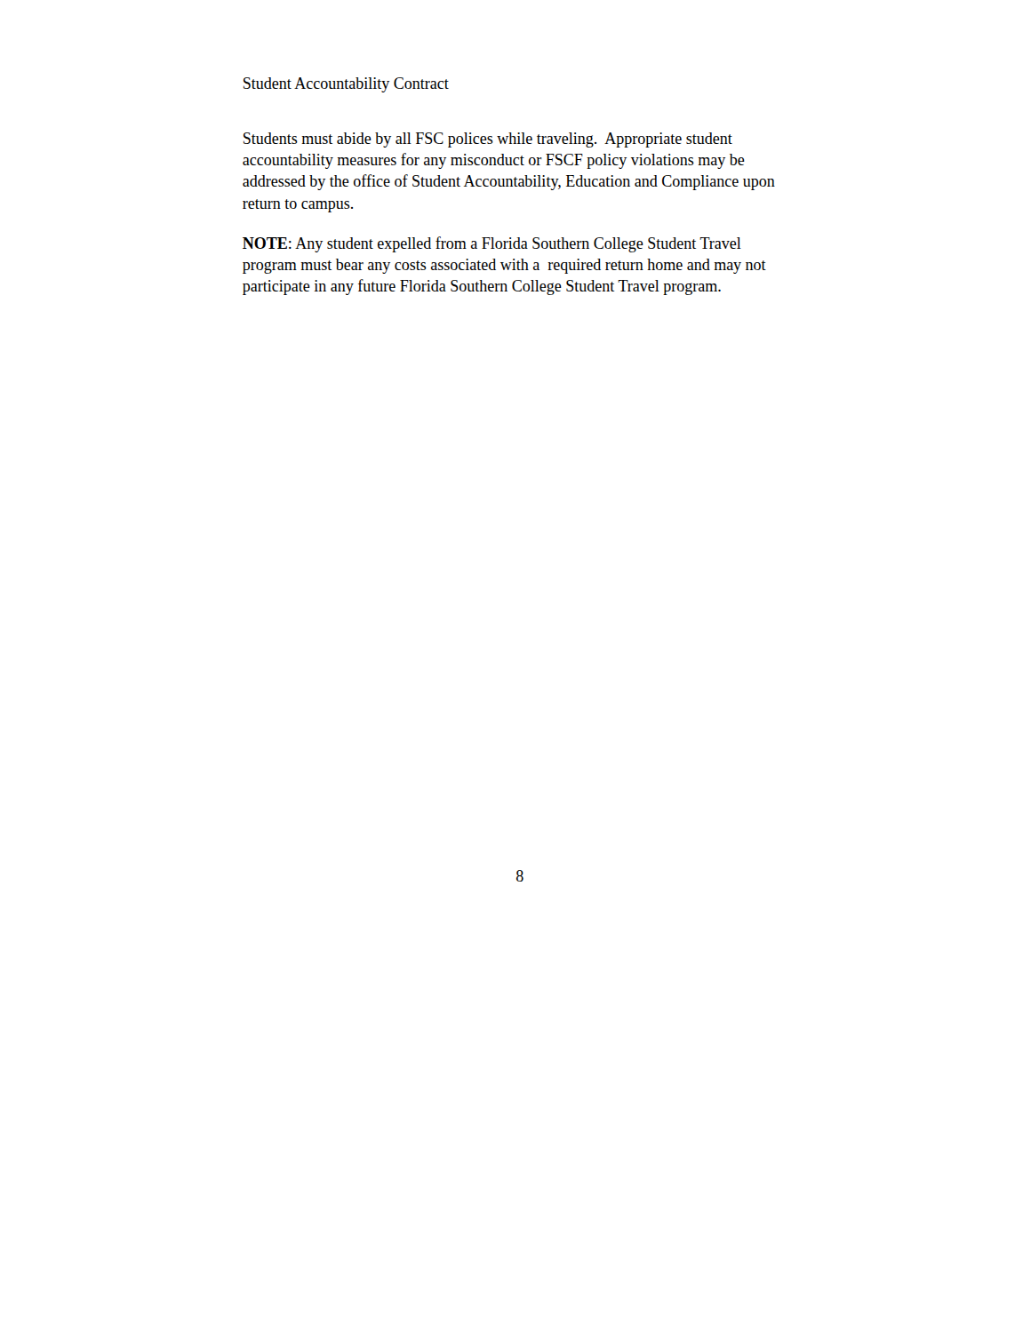Student Accountability Contract
Students must abide by all FSC polices while traveling. Appropriate student accountability measures for any misconduct or FSCF policy violations may be addressed by the office of Student Accountability, Education and Compliance upon return to campus.
NOTE: Any student expelled from a Florida Southern College Student Travel program must bear any costs associated with a required return home and may not participate in any future Florida Southern College Student Travel program.
8